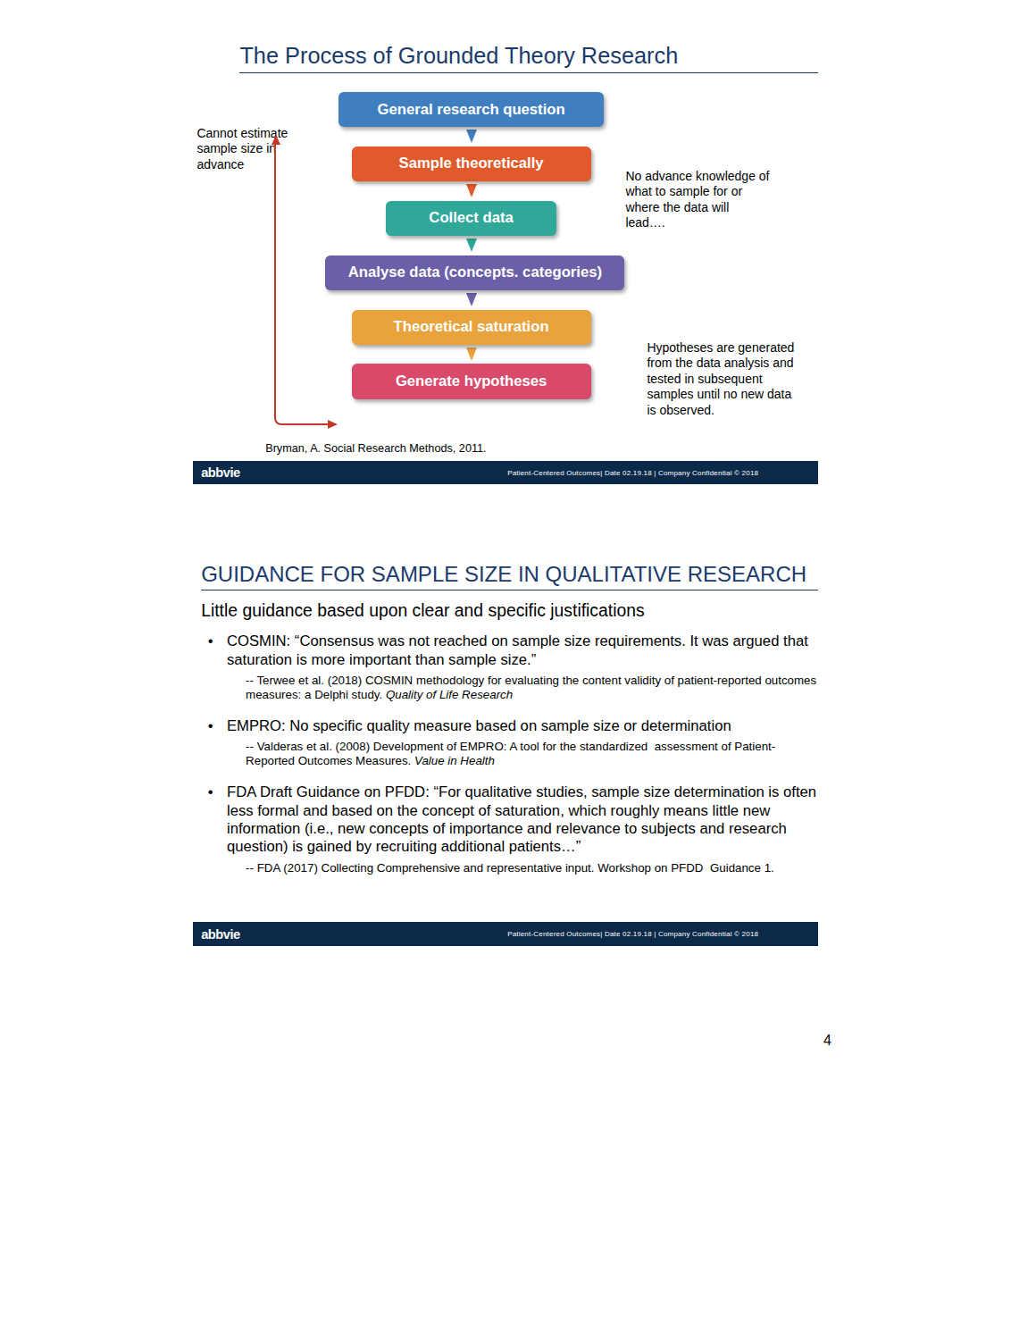The Process of Grounded Theory Research
Cannot estimate sample size in advance
No advance knowledge of what to sample for or where the data will lead….
Hypotheses are generated from the data analysis and tested in subsequent samples until no new data is observed.
General research question
Sample theoretically
Collect data
Analyse data (concepts. categories)
Theoretical saturation
Generate hypotheses
Bryman, A. Social Research Methods, 2011.
abbvie Patient-Centered Outcomes| Date 02.19.18 | Company Confidential © 2018
GUIDANCE FOR SAMPLE SIZE IN QUALITATIVE RESEARCH
Little guidance based upon clear and specific justifications
COSMIN: “Consensus was not reached on sample size requirements. It was argued that saturation is more important than sample size.” -- Terwee et al. (2018) COSMIN methodology for evaluating the content validity of patient-reported outcomes measures: a Delphi study. Quality of Life Research
EMPRO: No specific quality measure based on sample size or determination -- Valderas et al. (2008) Development of EMPRO: A tool for the standardized assessment of Patient-Reported Outcomes Measures. Value in Health
FDA Draft Guidance on PFDD: “For qualitative studies, sample size determination is often less formal and based on the concept of saturation, which roughly means little new information (i.e., new concepts of importance and relevance to subjects and research question) is gained by recruiting additional patients…” -- FDA (2017) Collecting Comprehensive and representative input. Workshop on PFDD Guidance 1.
abbvie Patient-Centered Outcomes| Date 02.19.18 | Company Confidential © 2018
4